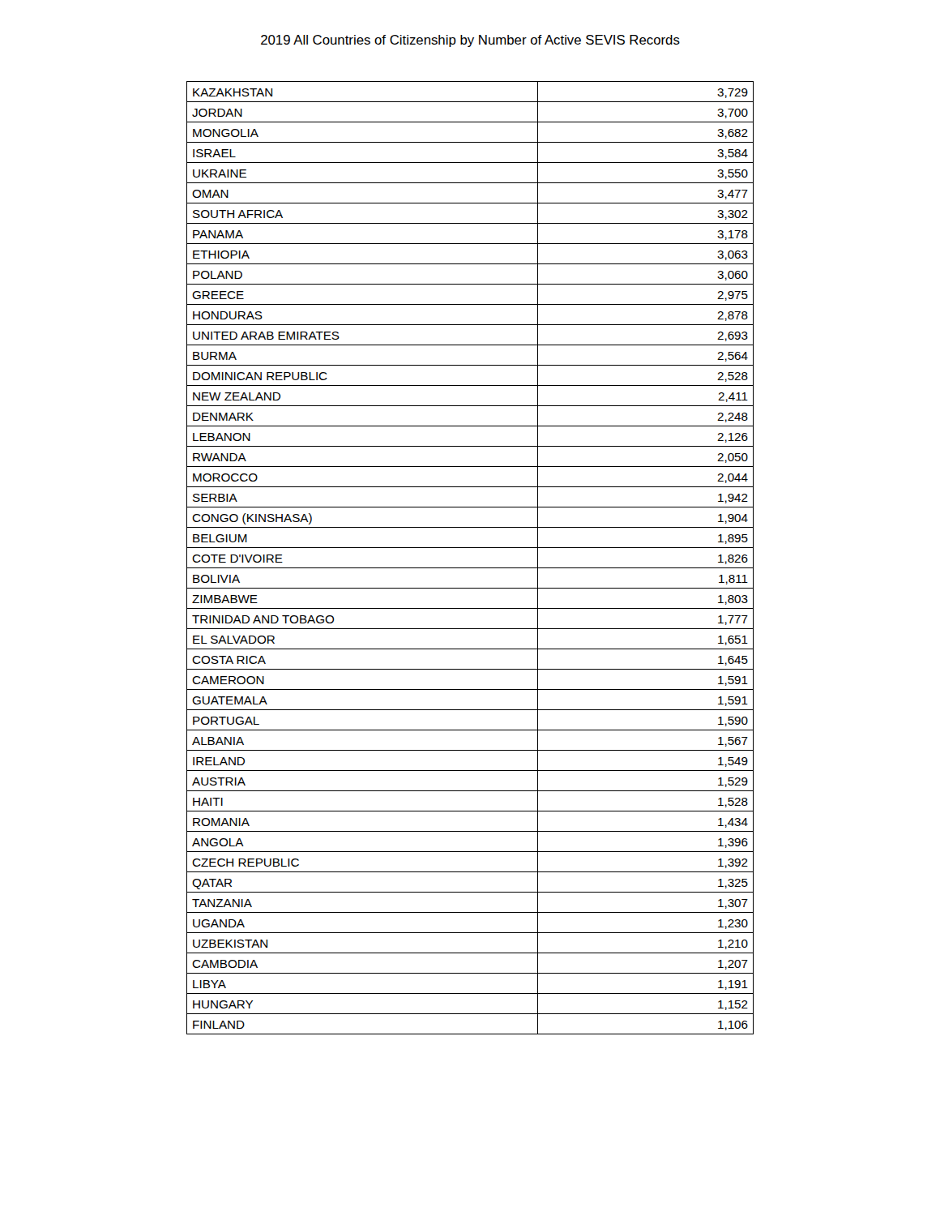2019 All Countries of Citizenship by Number of Active SEVIS Records
| KAZAKHSTAN | 3,729 |
| JORDAN | 3,700 |
| MONGOLIA | 3,682 |
| ISRAEL | 3,584 |
| UKRAINE | 3,550 |
| OMAN | 3,477 |
| SOUTH AFRICA | 3,302 |
| PANAMA | 3,178 |
| ETHIOPIA | 3,063 |
| POLAND | 3,060 |
| GREECE | 2,975 |
| HONDURAS | 2,878 |
| UNITED ARAB EMIRATES | 2,693 |
| BURMA | 2,564 |
| DOMINICAN REPUBLIC | 2,528 |
| NEW ZEALAND | 2,411 |
| DENMARK | 2,248 |
| LEBANON | 2,126 |
| RWANDA | 2,050 |
| MOROCCO | 2,044 |
| SERBIA | 1,942 |
| CONGO (KINSHASA) | 1,904 |
| BELGIUM | 1,895 |
| COTE D'IVOIRE | 1,826 |
| BOLIVIA | 1,811 |
| ZIMBABWE | 1,803 |
| TRINIDAD AND TOBAGO | 1,777 |
| EL SALVADOR | 1,651 |
| COSTA RICA | 1,645 |
| CAMEROON | 1,591 |
| GUATEMALA | 1,591 |
| PORTUGAL | 1,590 |
| ALBANIA | 1,567 |
| IRELAND | 1,549 |
| AUSTRIA | 1,529 |
| HAITI | 1,528 |
| ROMANIA | 1,434 |
| ANGOLA | 1,396 |
| CZECH REPUBLIC | 1,392 |
| QATAR | 1,325 |
| TANZANIA | 1,307 |
| UGANDA | 1,230 |
| UZBEKISTAN | 1,210 |
| CAMBODIA | 1,207 |
| LIBYA | 1,191 |
| HUNGARY | 1,152 |
| FINLAND | 1,106 |